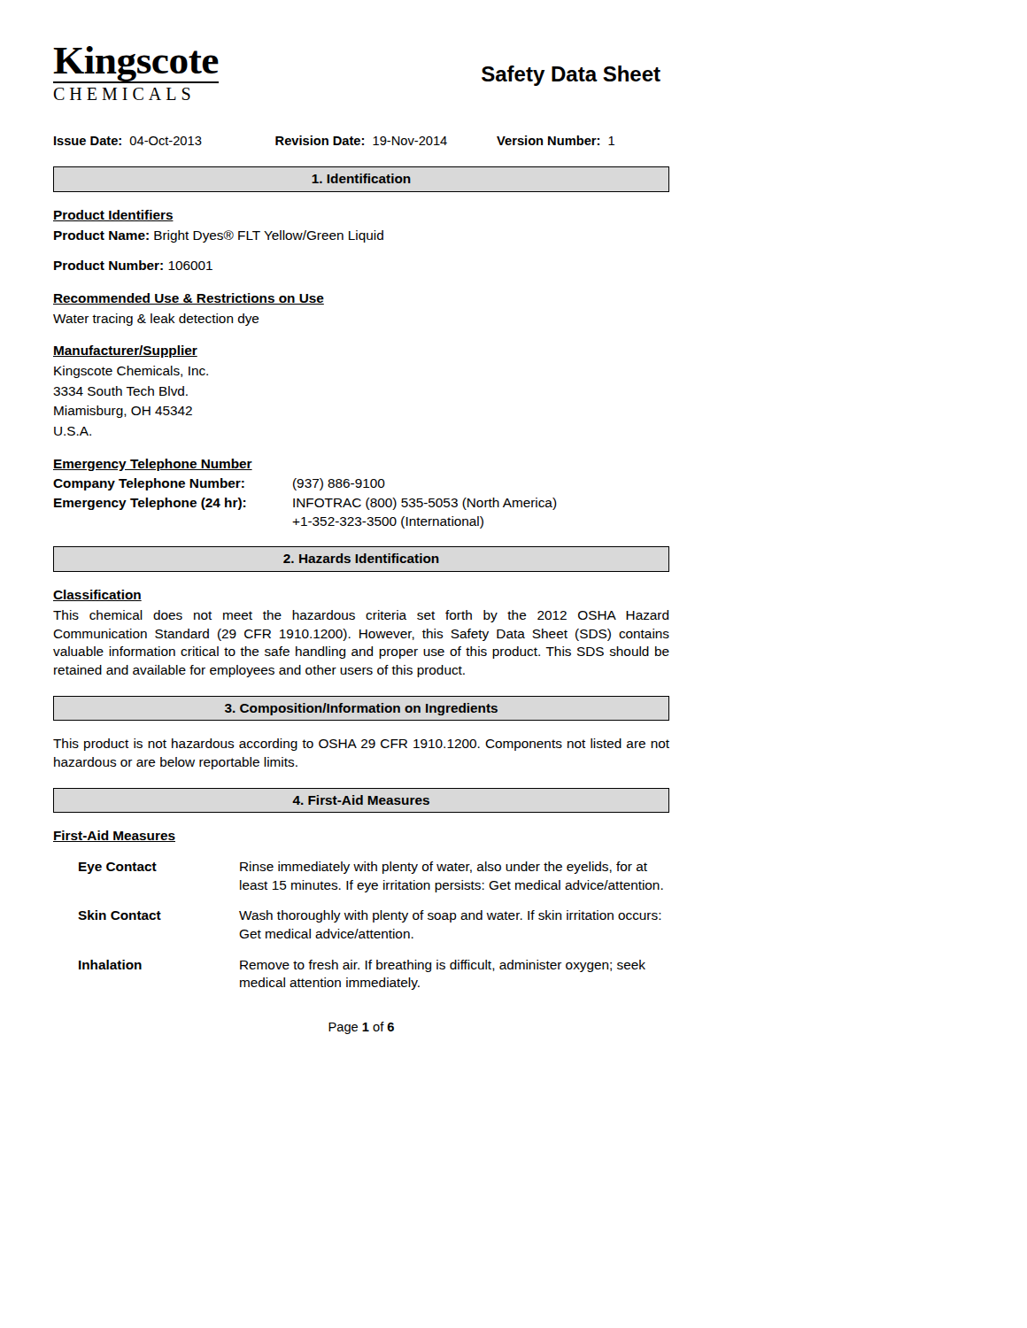Kingscote CHEMICALS
Safety Data Sheet
Issue Date: 04-Oct-2013
Revision Date: 19-Nov-2014
Version Number: 1
1. Identification
Product Identifiers
Product Name: Bright Dyes® FLT Yellow/Green Liquid
Product Number: 106001
Recommended Use & Restrictions on Use
Water tracing & leak detection dye
Manufacturer/Supplier
Kingscote Chemicals, Inc.
3334 South Tech Blvd.
Miamisburg, OH 45342
U.S.A.
Emergency Telephone Number
Company Telephone Number:
(937) 886-9100
Emergency Telephone (24 hr):
INFOTRAC (800) 535-5053 (North America) +1-352-323-3500 (International)
2. Hazards Identification
Classification
This chemical does not meet the hazardous criteria set forth by the 2012 OSHA Hazard Communication Standard (29 CFR 1910.1200). However, this Safety Data Sheet (SDS) contains valuable information critical to the safe handling and proper use of this product. This SDS should be retained and available for employees and other users of this product.
3. Composition/Information on Ingredients
This product is not hazardous according to OSHA 29 CFR 1910.1200. Components not listed are not hazardous or are below reportable limits.
4. First-Aid Measures
First-Aid Measures
Eye Contact
Rinse immediately with plenty of water, also under the eyelids, for at least 15 minutes. If eye irritation persists: Get medical advice/attention.
Skin Contact
Wash thoroughly with plenty of soap and water. If skin irritation occurs: Get medical advice/attention.
Inhalation
Remove to fresh air. If breathing is difficult, administer oxygen; seek medical attention immediately.
Page 1 of 6